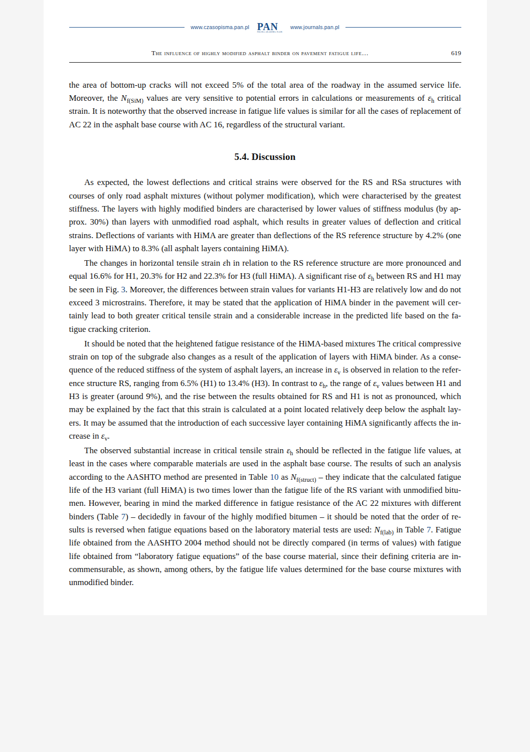www.czasopisma.pan.pl PANPOLSKA AKADEMIA NAUK www.journals.pan.pl
The influence of highly modified asphalt binder on pavement fatigue life… 619
the area of bottom-up cracks will not exceed 5% of the total area of the roadway in the assumed service life. Moreover, the Nf(SiM) values are very sensitive to potential errors in calculations or measurements of εh critical strain. It is noteworthy that the observed increase in fatigue life values is similar for all the cases of replacement of AC 22 in the asphalt base course with AC 16, regardless of the structural variant.
5.4. Discussion
As expected, the lowest deflections and critical strains were observed for the RS and RSa structures with courses of only road asphalt mixtures (without polymer modification), which were characterised by the greatest stiffness. The layers with highly modified binders are characterised by lower values of stiffness modulus (by approx. 30%) than layers with unmodified road asphalt, which results in greater values of deflection and critical strains. Deflections of variants with HiMA are greater than deflections of the RS reference structure by 4.2% (one layer with HiMA) to 8.3% (all asphalt layers containing HiMA).
The changes in horizontal tensile strain εh in relation to the RS reference structure are more pronounced and equal 16.6% for H1, 20.3% for H2 and 22.3% for H3 (full HiMA). A significant rise of εh between RS and H1 may be seen in Fig. 3. Moreover, the differences between strain values for variants H1-H3 are relatively low and do not exceed 3 microstrains. Therefore, it may be stated that the application of HiMA binder in the pavement will certainly lead to both greater critical tensile strain and a considerable increase in the predicted life based on the fatigue cracking criterion.
It should be noted that the heightened fatigue resistance of the HiMA-based mixtures The critical compressive strain on top of the subgrade also changes as a result of the application of layers with HiMA binder. As a consequence of the reduced stiffness of the system of asphalt layers, an increase in εv is observed in relation to the reference structure RS, ranging from 6.5% (H1) to 13.4% (H3). In contrast to εh, the range of εv values between H1 and H3 is greater (around 9%), and the rise between the results obtained for RS and H1 is not as pronounced, which may be explained by the fact that this strain is calculated at a point located relatively deep below the asphalt layers. It may be assumed that the introduction of each successive layer containing HiMA significantly affects the increase in εv.
The observed substantial increase in critical tensile strain εh should be reflected in the fatigue life values, at least in the cases where comparable materials are used in the asphalt base course. The results of such an analysis according to the AASHTO method are presented in Table 10 as Nf(struct) – they indicate that the calculated fatigue life of the H3 variant (full HiMA) is two times lower than the fatigue life of the RS variant with unmodified bitumen. However, bearing in mind the marked difference in fatigue resistance of the AC 22 mixtures with different binders (Table 7) – decidedly in favour of the highly modified bitumen – it should be noted that the order of results is reversed when fatigue equations based on the laboratory material tests are used: Nf(lab) in Table 7. Fatigue life obtained from the AASHTO 2004 method should not be directly compared (in terms of values) with fatigue life obtained from “laboratory fatigue equations” of the base course material, since their defining criteria are incommensurable, as shown, among others, by the fatigue life values determined for the base course mixtures with unmodified binder.